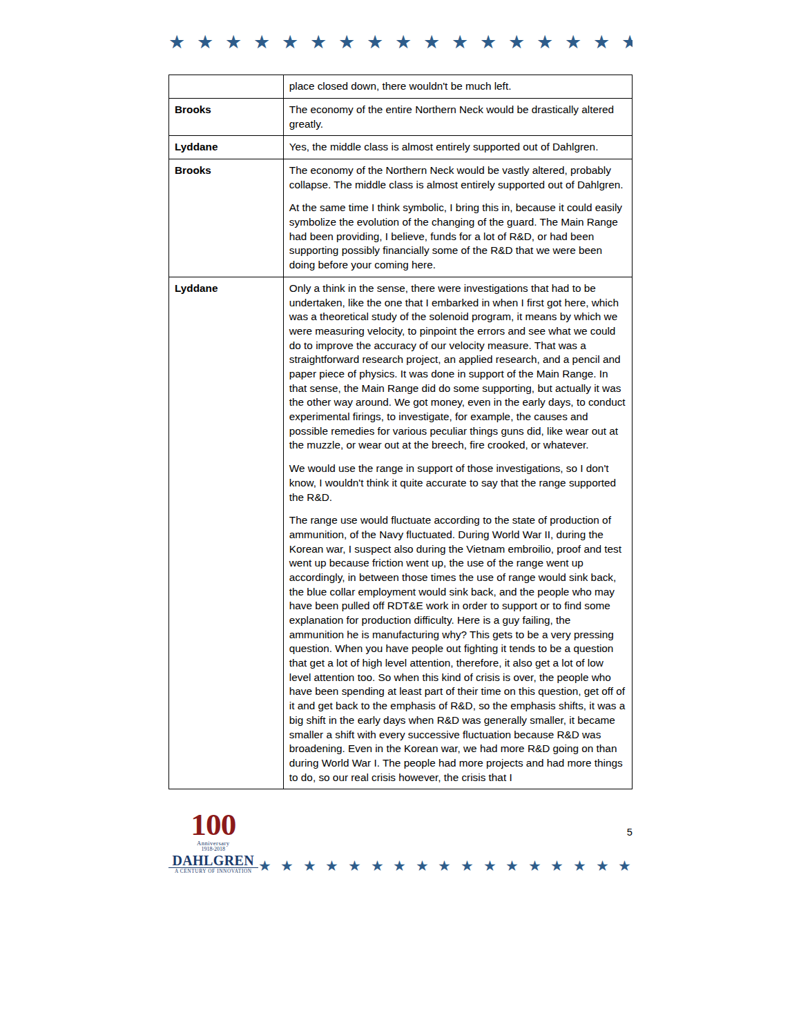★ ★ ★ ★ ★ ★ ★ ★ ★ ★ ★ ★ ★ ★ ★ ★ ★ ★ ★ ★ ★ ★ ★ ★ ★ ★
| | place closed down, there wouldn't be much left. |
| Brooks | The economy of the entire Northern Neck would be drastically altered greatly. |
| Lyddane | Yes, the middle class is almost entirely supported out of Dahlgren. |
| Brooks | The economy of the Northern Neck would be vastly altered, probably collapse. The middle class is almost entirely supported out of Dahlgren. At the same time I think symbolic, I bring this in, because it could easily symbolize the evolution of the changing of the guard. The Main Range had been providing, I believe, funds for a lot of R&D, or had been supporting possibly financially some of the R&D that we were been doing before your coming here. |
| Lyddane | Only a think in the sense, there were investigations that had to be undertaken, like the one that I embarked in when I first got here, which was a theoretical study of the solenoid program, it means by which we were measuring velocity, to pinpoint the errors and see what we could do to improve the accuracy of our velocity measure. That was a straightforward research project, an applied research, and a pencil and paper piece of physics. It was done in support of the Main Range. In that sense, the Main Range did do some supporting, but actually it was the other way around. We got money, even in the early days, to conduct experimental firings, to investigate, for example, the causes and possible remedies for various peculiar things guns did, like wear out at the muzzle, or wear out at the breech, fire crooked, or whatever. We would use the range in support of those investigations, so I don't know, I wouldn't think it quite accurate to say that the range supported the R&D. The range use would fluctuate according to the state of production of ammunition, of the Navy fluctuated. During World War II, during the Korean war, I suspect also during the Vietnam embroilio, proof and test went up because friction went up, the use of the range went up accordingly, in between those times the use of range would sink back, the blue collar employment would sink back, and the people who may have been pulled off RDT&E work in order to support or to find some explanation for production difficulty. Here is a guy failing, the ammunition he is manufacturing why? This gets to be a very pressing question. When you have people out fighting it tends to be a question that get a lot of high level attention, therefore, it also get a lot of low level attention too. So when this kind of crisis is over, the people who have been spending at least part of their time on this question, get off of it and get back to the emphasis of R&D, so the emphasis shifts, it was a big shift in the early days when R&D was generally smaller, it became smaller a shift with every successive fluctuation because R&D was broadening. Even in the Korean war, we had more R&D going on than during World War I. The people had more projects and had more things to do, so our real crisis however, the crisis that I |
5
100
Anniversary
1918-2018
DAHLGREN
A CENTURY OF INNOVATION
★ ★ ★ ★ ★ ★ ★ ★ ★ ★ ★ ★ ★ ★ ★ ★ ★ ★ ★ ★